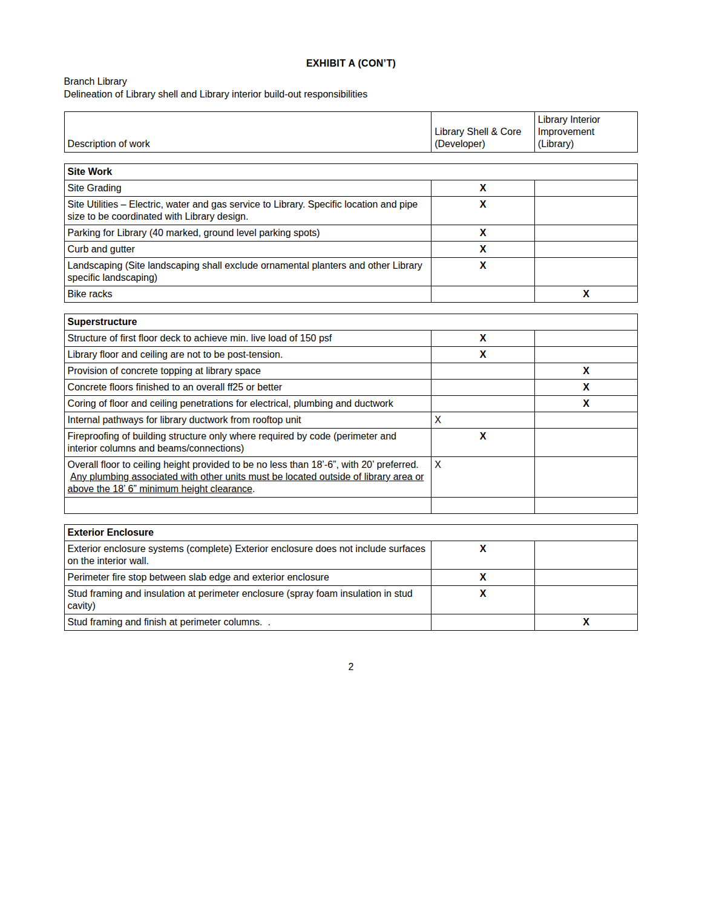EXHIBIT A (CON’T)
Branch Library
Delineation of Library shell and Library interior build-out responsibilities
| Description of work | Library Shell & Core (Developer) | Library Interior Improvement (Library) |
| Site Work |
| Site Grading | X | |
| Site Utilities – Electric, water and gas service to Library. Specific location and pipe size to be coordinated with Library design. | X | |
| Parking for Library (40 marked, ground level parking spots) | X | |
| Curb and gutter | X | |
| Landscaping (Site landscaping shall exclude ornamental planters and other Library specific landscaping) | X | |
| Bike racks | | X |
| Superstructure |
| Structure of first floor deck to achieve min. live load of 150 psf | X | |
| Library floor and ceiling are not to be post-tension. | X | |
| Provision of concrete topping at library space | | X |
| Concrete floors finished to an overall ff25 or better | | X |
| Coring of floor and ceiling penetrations for electrical, plumbing and ductwork | | X |
| Internal pathways for library ductwork from rooftop unit | X | |
| Fireproofing of building structure only where required by code (perimeter and interior columns and beams/connections) | X | |
| Overall floor to ceiling height provided to be no less than 18’-6”, with 20’ preferred. Any plumbing associated with other units must be located outside of library area or above the 18’ 6” minimum height clearance . | X | |
| Exterior Enclosure |
| Exterior enclosure systems (complete) Exterior enclosure does not include surfaces on the interior wall. | X | |
| Perimeter fire stop between slab edge and exterior enclosure | X | |
| Stud framing and insulation at perimeter enclosure (spray foam insulation in stud cavity) | X | |
| Stud framing and finish at perimeter columns. . | | X |
2